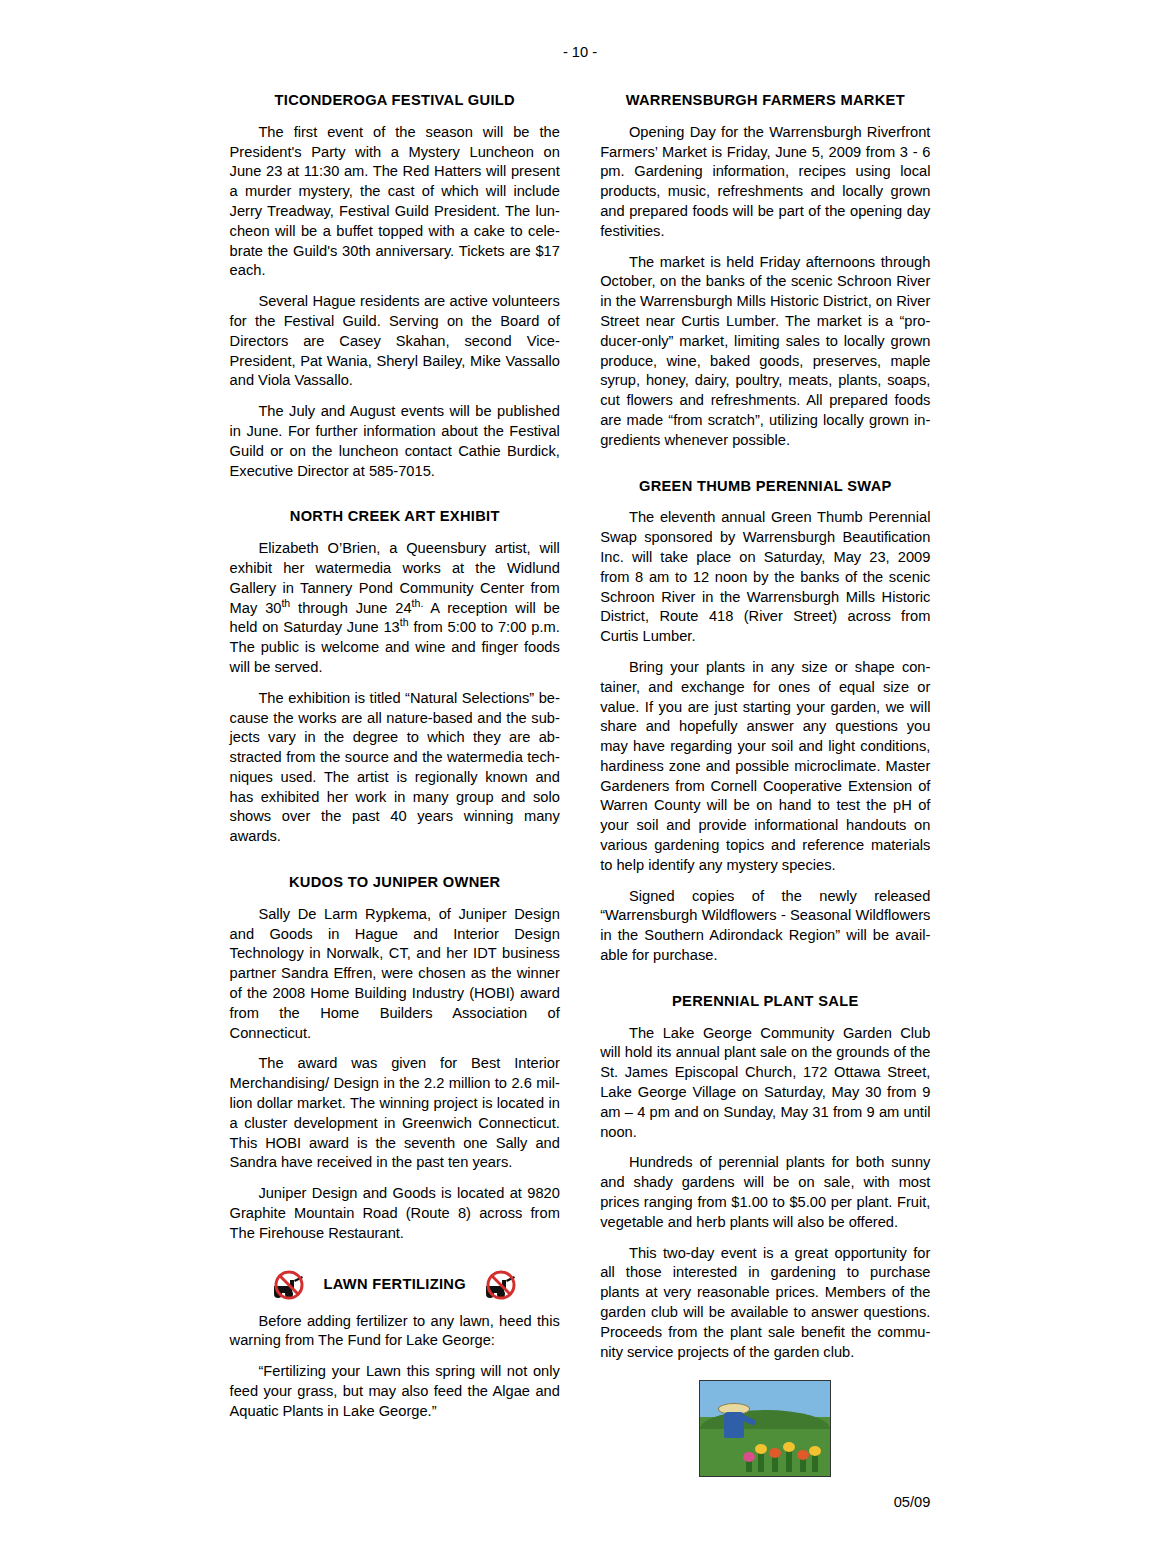- 10 -
TICONDEROGA FESTIVAL GUILD
The first event of the season will be the President's Party with a Mystery Luncheon on June 23 at 11:30 am. The Red Hatters will present a murder mystery, the cast of which will include Jerry Treadway, Festival Guild President. The luncheon will be a buffet topped with a cake to celebrate the Guild's 30th anniversary. Tickets are $17 each.
Several Hague residents are active volunteers for the Festival Guild. Serving on the Board of Directors are Casey Skahan, second Vice-President, Pat Wania, Sheryl Bailey, Mike Vassallo and Viola Vassallo.
The July and August events will be published in June. For further information about the Festival Guild or on the luncheon contact Cathie Burdick, Executive Director at 585-7015.
NORTH CREEK ART EXHIBIT
Elizabeth O’Brien, a Queensbury artist, will exhibit her watermedia works at the Widlund Gallery in Tannery Pond Community Center from May 30th through June 24th. A reception will be held on Saturday June 13th from 5:00 to 7:00 p.m. The public is welcome and wine and finger foods will be served.
The exhibition is titled “Natural Selections” because the works are all nature-based and the subjects vary in the degree to which they are abstracted from the source and the watermedia techniques used. The artist is regionally known and has exhibited her work in many group and solo shows over the past 40 years winning many awards.
KUDOS TO JUNIPER OWNER
Sally De Larm Rypkema, of Juniper Design and Goods in Hague and Interior Design Technology in Norwalk, CT, and her IDT business partner Sandra Effren, were chosen as the winner of the 2008 Home Building Industry (HOBI) award from the Home Builders Association of Connecticut.
The award was given for Best Interior Merchandising/ Design in the 2.2 million to 2.6 million dollar market. The winning project is located in a cluster development in Greenwich Connecticut. This HOBI award is the seventh one Sally and Sandra have received in the past ten years.
Juniper Design and Goods is located at 9820 Graphite Mountain Road (Route 8) across from The Firehouse Restaurant.
LAWN FERTILIZING
Before adding fertilizer to any lawn, heed this warning from The Fund for Lake George:
“Fertilizing your Lawn this spring will not only feed your grass, but may also feed the Algae and Aquatic Plants in Lake George.”
WARRENSBURGH FARMERS MARKET
Opening Day for the Warrensburgh Riverfront Farmers’ Market is Friday, June 5, 2009 from 3 - 6 pm. Gardening information, recipes using local products, music, refreshments and locally grown and prepared foods will be part of the opening day festivities.
The market is held Friday afternoons through October, on the banks of the scenic Schroon River in the Warrensburgh Mills Historic District, on River Street near Curtis Lumber. The market is a “producer-only” market, limiting sales to locally grown produce, wine, baked goods, preserves, maple syrup, honey, dairy, poultry, meats, plants, soaps, cut flowers and refreshments. All prepared foods are made “from scratch”, utilizing locally grown ingredients whenever possible.
GREEN THUMB PERENNIAL SWAP
The eleventh annual Green Thumb Perennial Swap sponsored by Warrensburgh Beautification Inc. will take place on Saturday, May 23, 2009 from 8 am to 12 noon by the banks of the scenic Schroon River in the Warrensburgh Mills Historic District, Route 418 (River Street) across from Curtis Lumber.
Bring your plants in any size or shape container, and exchange for ones of equal size or value. If you are just starting your garden, we will share and hopefully answer any questions you may have regarding your soil and light conditions, hardiness zone and possible microclimate. Master Gardeners from Cornell Cooperative Extension of Warren County will be on hand to test the pH of your soil and provide informational handouts on various gardening topics and reference materials to help identify any mystery species.
Signed copies of the newly released “Warrensburgh Wildflowers - Seasonal Wildflowers in the Southern Adirondack Region” will be available for purchase.
PERENNIAL PLANT SALE
The Lake George Community Garden Club will hold its annual plant sale on the grounds of the St. James Episcopal Church, 172 Ottawa Street, Lake George Village on Saturday, May 30 from 9 am – 4 pm and on Sunday, May 31 from 9 am until noon.
Hundreds of perennial plants for both sunny and shady gardens will be on sale, with most prices ranging from $1.00 to $5.00 per plant. Fruit, vegetable and herb plants will also be offered.
This two-day event is a great opportunity for all those interested in gardening to purchase plants at very reasonable prices. Members of the garden club will be available to answer questions. Proceeds from the plant sale benefit the community service projects of the garden club.
05/09